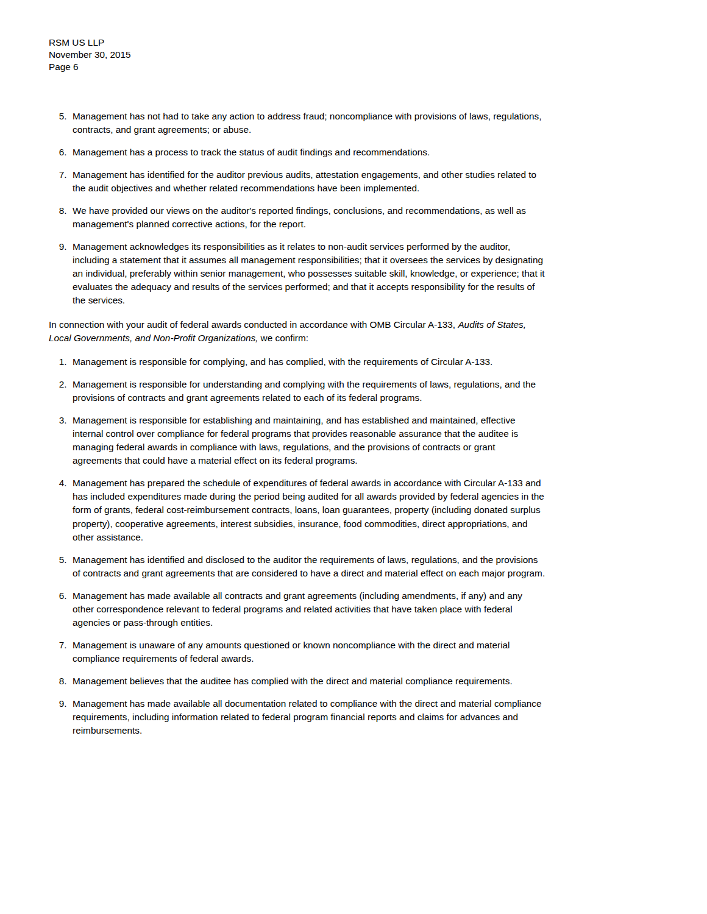RSM US LLP
November 30, 2015
Page 6
Management has not had to take any action to address fraud; noncompliance with provisions of laws, regulations, contracts, and grant agreements; or abuse.
Management has a process to track the status of audit findings and recommendations.
Management has identified for the auditor previous audits, attestation engagements, and other studies related to the audit objectives and whether related recommendations have been implemented.
We have provided our views on the auditor's reported findings, conclusions, and recommendations, as well as management's planned corrective actions, for the report.
Management acknowledges its responsibilities as it relates to non-audit services performed by the auditor, including a statement that it assumes all management responsibilities; that it oversees the services by designating an individual, preferably within senior management, who possesses suitable skill, knowledge, or experience; that it evaluates the adequacy and results of the services performed; and that it accepts responsibility for the results of the services.
In connection with your audit of federal awards conducted in accordance with OMB Circular A-133, Audits of States, Local Governments, and Non-Profit Organizations, we confirm:
Management is responsible for complying, and has complied, with the requirements of Circular A-133.
Management is responsible for understanding and complying with the requirements of laws, regulations, and the provisions of contracts and grant agreements related to each of its federal programs.
Management is responsible for establishing and maintaining, and has established and maintained, effective internal control over compliance for federal programs that provides reasonable assurance that the auditee is managing federal awards in compliance with laws, regulations, and the provisions of contracts or grant agreements that could have a material effect on its federal programs.
Management has prepared the schedule of expenditures of federal awards in accordance with Circular A-133 and has included expenditures made during the period being audited for all awards provided by federal agencies in the form of grants, federal cost-reimbursement contracts, loans, loan guarantees, property (including donated surplus property), cooperative agreements, interest subsidies, insurance, food commodities, direct appropriations, and other assistance.
Management has identified and disclosed to the auditor the requirements of laws, regulations, and the provisions of contracts and grant agreements that are considered to have a direct and material effect on each major program.
Management has made available all contracts and grant agreements (including amendments, if any) and any other correspondence relevant to federal programs and related activities that have taken place with federal agencies or pass-through entities.
Management is unaware of any amounts questioned or known noncompliance with the direct and material compliance requirements of federal awards.
Management believes that the auditee has complied with the direct and material compliance requirements.
Management has made available all documentation related to compliance with the direct and material compliance requirements, including information related to federal program financial reports and claims for advances and reimbursements.